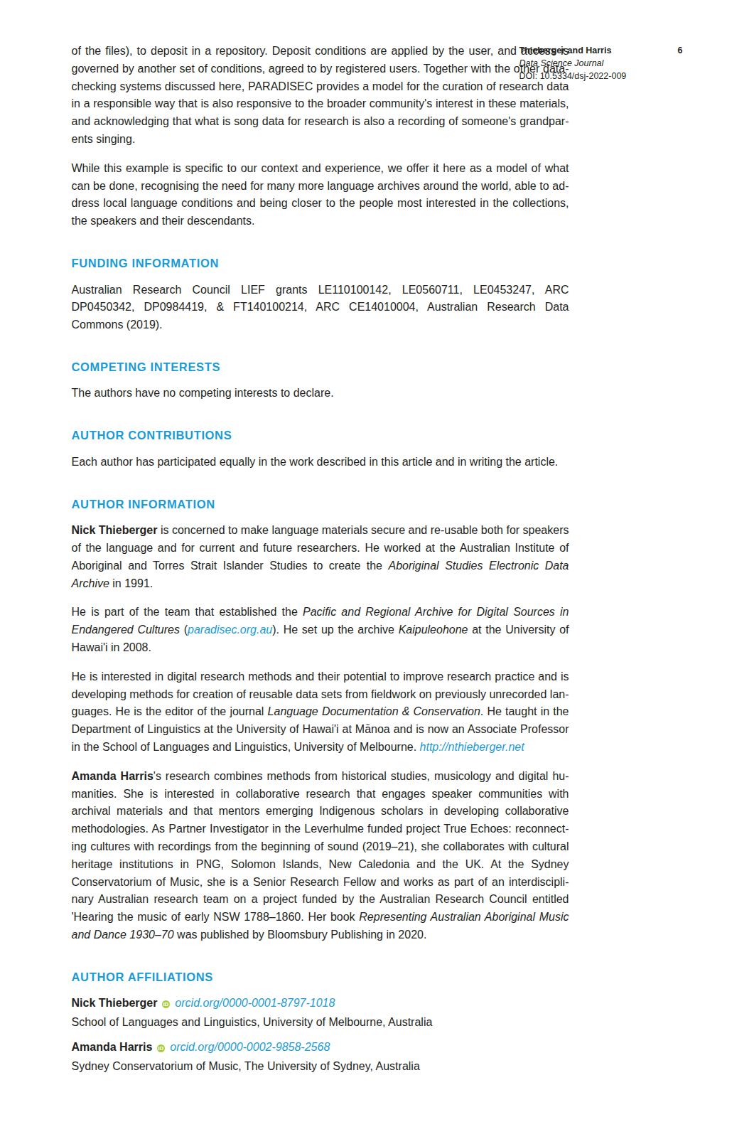Thieberger and Harris 6
Data Science Journal
DOI: 10.5334/dsj-2022-009
of the files), to deposit in a repository. Deposit conditions are applied by the user, and access is governed by another set of conditions, agreed to by registered users. Together with the other data-checking systems discussed here, PARADISEC provides a model for the curation of research data in a responsible way that is also responsive to the broader community's interest in these materials, and acknowledging that what is song data for research is also a recording of someone's grandparents singing.
While this example is specific to our context and experience, we offer it here as a model of what can be done, recognising the need for many more language archives around the world, able to address local language conditions and being closer to the people most interested in the collections, the speakers and their descendants.
Funding Information
Australian Research Council LIEF grants LE110100142, LE0560711, LE0453247, ARC DP0450342, DP0984419, & FT140100214, ARC CE14010004, Australian Research Data Commons (2019).
Competing Interests
The authors have no competing interests to declare.
Author Contributions
Each author has participated equally in the work described in this article and in writing the article.
Author Information
Nick Thieberger is concerned to make language materials secure and re-usable both for speakers of the language and for current and future researchers. He worked at the Australian Institute of Aboriginal and Torres Strait Islander Studies to create the Aboriginal Studies Electronic Data Archive in 1991.
He is part of the team that established the Pacific and Regional Archive for Digital Sources in Endangered Cultures (paradisec.org.au). He set up the archive Kaipuleohone at the University of Hawai'i in 2008.
He is interested in digital research methods and their potential to improve research practice and is developing methods for creation of reusable data sets from fieldwork on previously unrecorded languages. He is the editor of the journal Language Documentation & Conservation. He taught in the Department of Linguistics at the University of Hawai'i at Mānoa and is now an Associate Professor in the School of Languages and Linguistics, University of Melbourne. http://nthieberger.net
Amanda Harris's research combines methods from historical studies, musicology and digital humanities. She is interested in collaborative research that engages speaker communities with archival materials and that mentors emerging Indigenous scholars in developing collaborative methodologies. As Partner Investigator in the Leverhulme funded project True Echoes: reconnecting cultures with recordings from the beginning of sound (2019–21), she collaborates with cultural heritage institutions in PNG, Solomon Islands, New Caledonia and the UK. At the Sydney Conservatorium of Music, she is a Senior Research Fellow and works as part of an interdisciplinary Australian research team on a project funded by the Australian Research Council entitled 'Hearing the music of early NSW 1788–1860. Her book Representing Australian Aboriginal Music and Dance 1930–70 was published by Bloomsbury Publishing in 2020.
Author Affiliations
Nick Thieberger iD orcid.org/0000-0001-8797-1018
School of Languages and Linguistics, University of Melbourne, Australia
Amanda Harris iD orcid.org/0000-0002-9858-2568
Sydney Conservatorium of Music, The University of Sydney, Australia